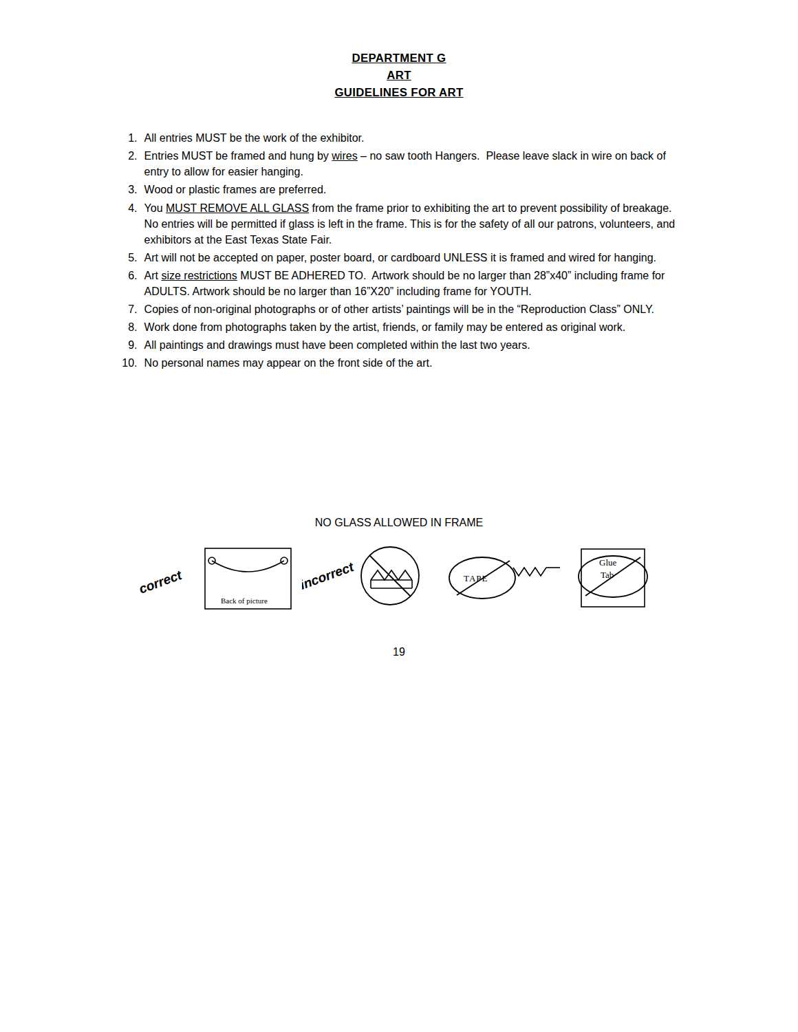DEPARTMENT G
ART
GUIDELINES FOR ART
All entries MUST be the work of the exhibitor.
Entries MUST be framed and hung by wires – no saw tooth Hangers. Please leave slack in wire on back of entry to allow for easier hanging.
Wood or plastic frames are preferred.
You MUST REMOVE ALL GLASS from the frame prior to exhibiting the art to prevent possibility of breakage. No entries will be permitted if glass is left in the frame. This is for the safety of all our patrons, volunteers, and exhibitors at the East Texas State Fair.
Art will not be accepted on paper, poster board, or cardboard UNLESS it is framed and wired for hanging.
Art size restrictions MUST BE ADHERED TO. Artwork should be no larger than 28”x40” including frame for ADULTS. Artwork should be no larger than 16”X20” including frame for YOUTH.
Copies of non-original photographs or of other artists’ paintings will be in the “Reproduction Class” ONLY.
Work done from photographs taken by the artist, friends, or family may be entered as original work.
All paintings and drawings must have been completed within the last two years.
No personal names may appear on the front side of the art.
NO GLASS ALLOWED IN FRAME
correct Back of picture incorrect TAPE Glue Tab
19